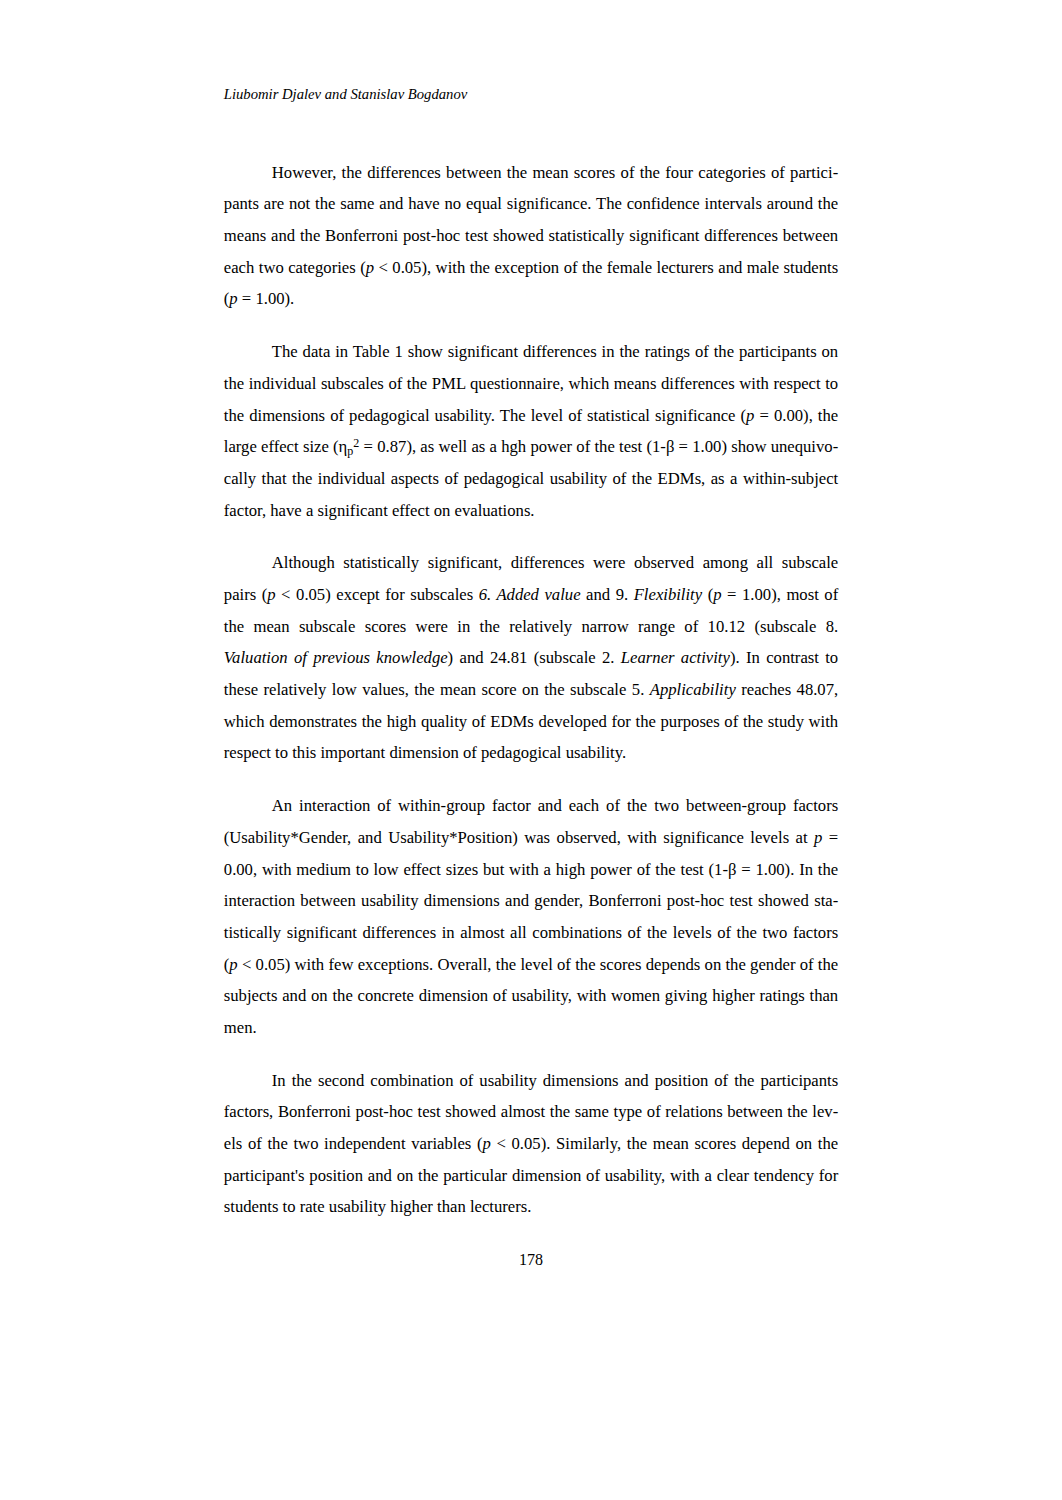Liubomir Djalev and Stanislav Bogdanov
However, the differences between the mean scores of the four categories of participants are not the same and have no equal significance. The confidence intervals around the means and the Bonferroni post-hoc test showed statistically significant differences between each two categories (p < 0.05), with the exception of the female lecturers and male students (p = 1.00).
The data in Table 1 show significant differences in the ratings of the participants on the individual subscales of the PML questionnaire, which means differences with respect to the dimensions of pedagogical usability. The level of statistical significance (p = 0.00), the large effect size (ηp2 = 0.87), as well as a hgh power of the test (1-β = 1.00) show unequivocally that the individual aspects of pedagogical usability of the EDMs, as a within-subject factor, have a significant effect on evaluations.
Although statistically significant, differences were observed among all subscale pairs (p < 0.05) except for subscales 6. Added value and 9. Flexibility (p = 1.00), most of the mean subscale scores were in the relatively narrow range of 10.12 (subscale 8. Valuation of previous knowledge) and 24.81 (subscale 2. Learner activity). In contrast to these relatively low values, the mean score on the subscale 5. Applicability reaches 48.07, which demonstrates the high quality of EDMs developed for the purposes of the study with respect to this important dimension of pedagogical usability.
An interaction of within-group factor and each of the two between-group factors (Usability*Gender, and Usability*Position) was observed, with significance levels at p = 0.00, with medium to low effect sizes but with a high power of the test (1-β = 1.00). In the interaction between usability dimensions and gender, Bonferroni post-hoc test showed statistically significant differences in almost all combinations of the levels of the two factors (p < 0.05) with few exceptions. Overall, the level of the scores depends on the gender of the subjects and on the concrete dimension of usability, with women giving higher ratings than men.
In the second combination of usability dimensions and position of the participants factors, Bonferroni post-hoc test showed almost the same type of relations between the levels of the two independent variables (p < 0.05). Similarly, the mean scores depend on the participant's position and on the particular dimension of usability, with a clear tendency for students to rate usability higher than lecturers.
178